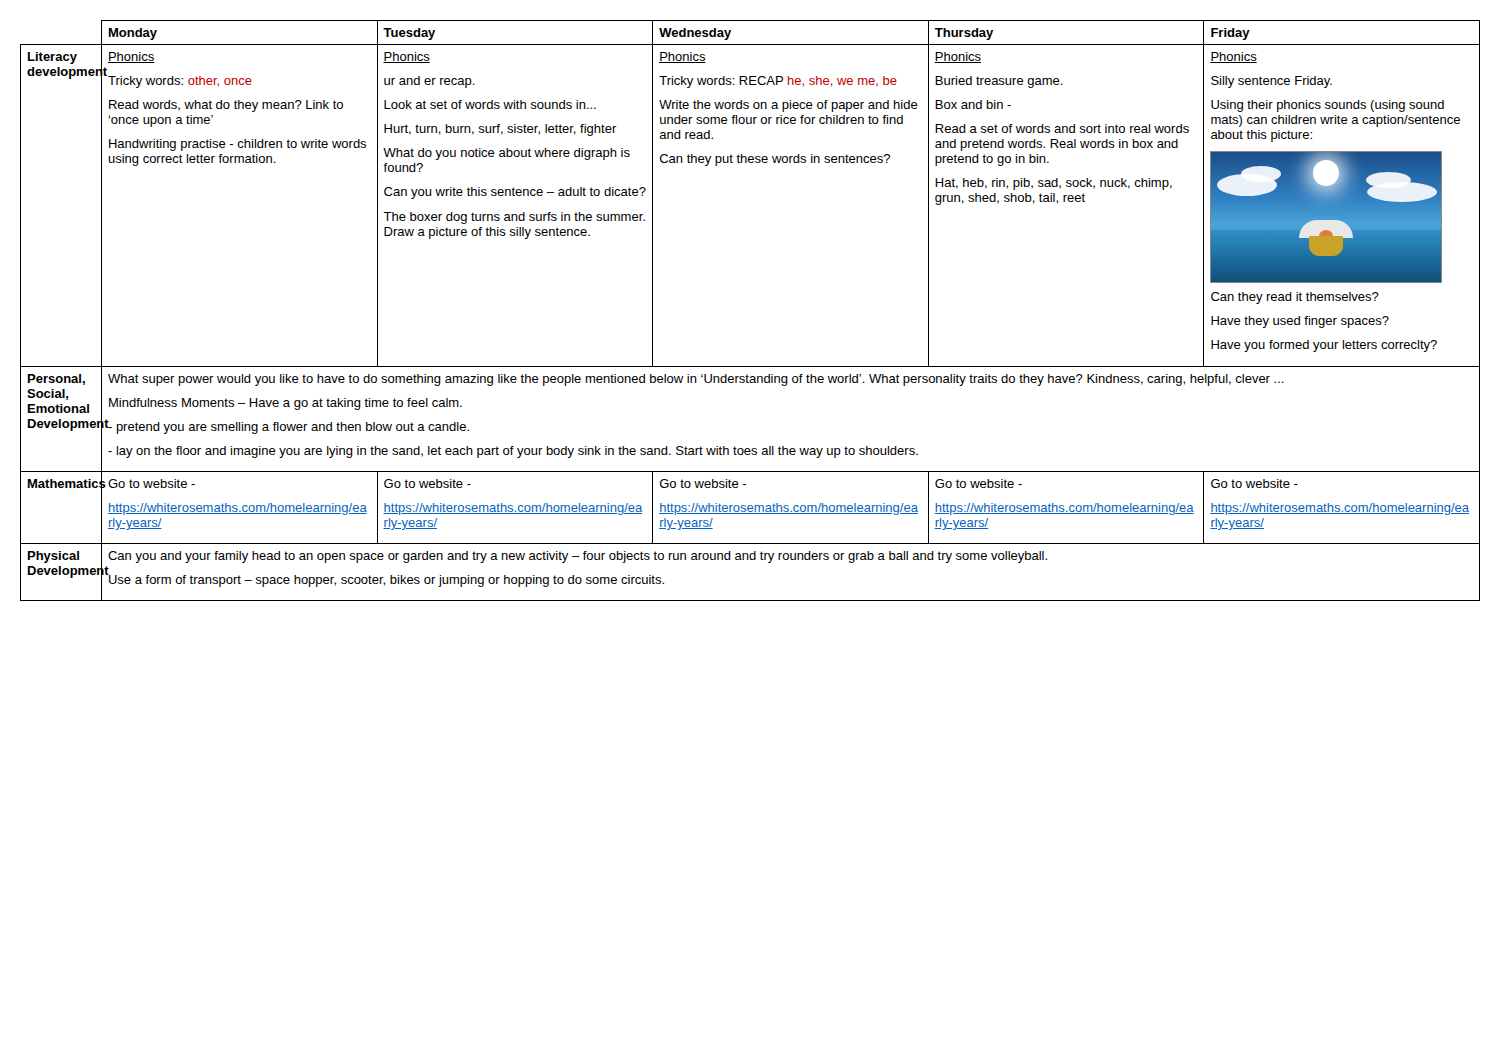| | Monday | Tuesday | Wednesday | Thursday | Friday |
| --- | --- | --- | --- | --- | --- |
| Literacy development | Phonics Tricky words: other, once Read words, what do they mean? Link to ‘once upon a time’ Handwriting practise - children to write words using correct letter formation. | Phonics ur and er recap. Look at set of words with sounds in... Hurt, turn, burn, surf, sister, letter, fighter What do you notice about where digraph is found? Can you write this sentence – adult to dicate? The boxer dog turns and surfs in the summer. Draw a picture of this silly sentence. | Phonics Tricky words: RECAP he, she, we me, be Write the words on a piece of paper and hide under some flour or rice for children to find and read. Can they put these words in sentences? | Phonics Buried treasure game. Box and bin - Read a set of words and sort into real words and pretend words. Real words in box and pretend to go in bin. Hat, heb, rin, pib, sad, sock, nuck, chimp, grun, shed, shob, tail, reet | Phonics Silly sentence Friday. Using their phonics sounds (using sound mats) can children write a caption/sentence about this picture: Can they read it themselves? Have they used finger spaces? Have you formed your letters correclty? |
| Personal, Social, Emotional Development | What super power would you like to have to do something amazing like the people mentioned below in ‘Understanding of the world’. What personality traits do they have? Kindness, caring, helpful, clever ... Mindfulness Moments – Have a go at taking time to feel calm. - pretend you are smelling a flower and then blow out a candle. - lay on the floor and imagine you are lying in the sand, let each part of your body sink in the sand. Start with toes all the way up to shoulders. |
| Mathematics | Go to website - https://whiterosemaths.com/homelearning/early-years/ | Go to website - https://whiterosemaths.com/homelearning/early-years/ | Go to website - https://whiterosemaths.com/homelearning/early-years/ | Go to website - https://whiterosemaths.com/homelearning/early-years/ | Go to website - https://whiterosemaths.com/homelearning/early-years/ |
| Physical Development | Can you and your family head to an open space or garden and try a new activity – four objects to run around and try rounders or grab a ball and try some volleyball. Use a form of transport – space hopper, scooter, bikes or jumping or hopping to do some circuits. |